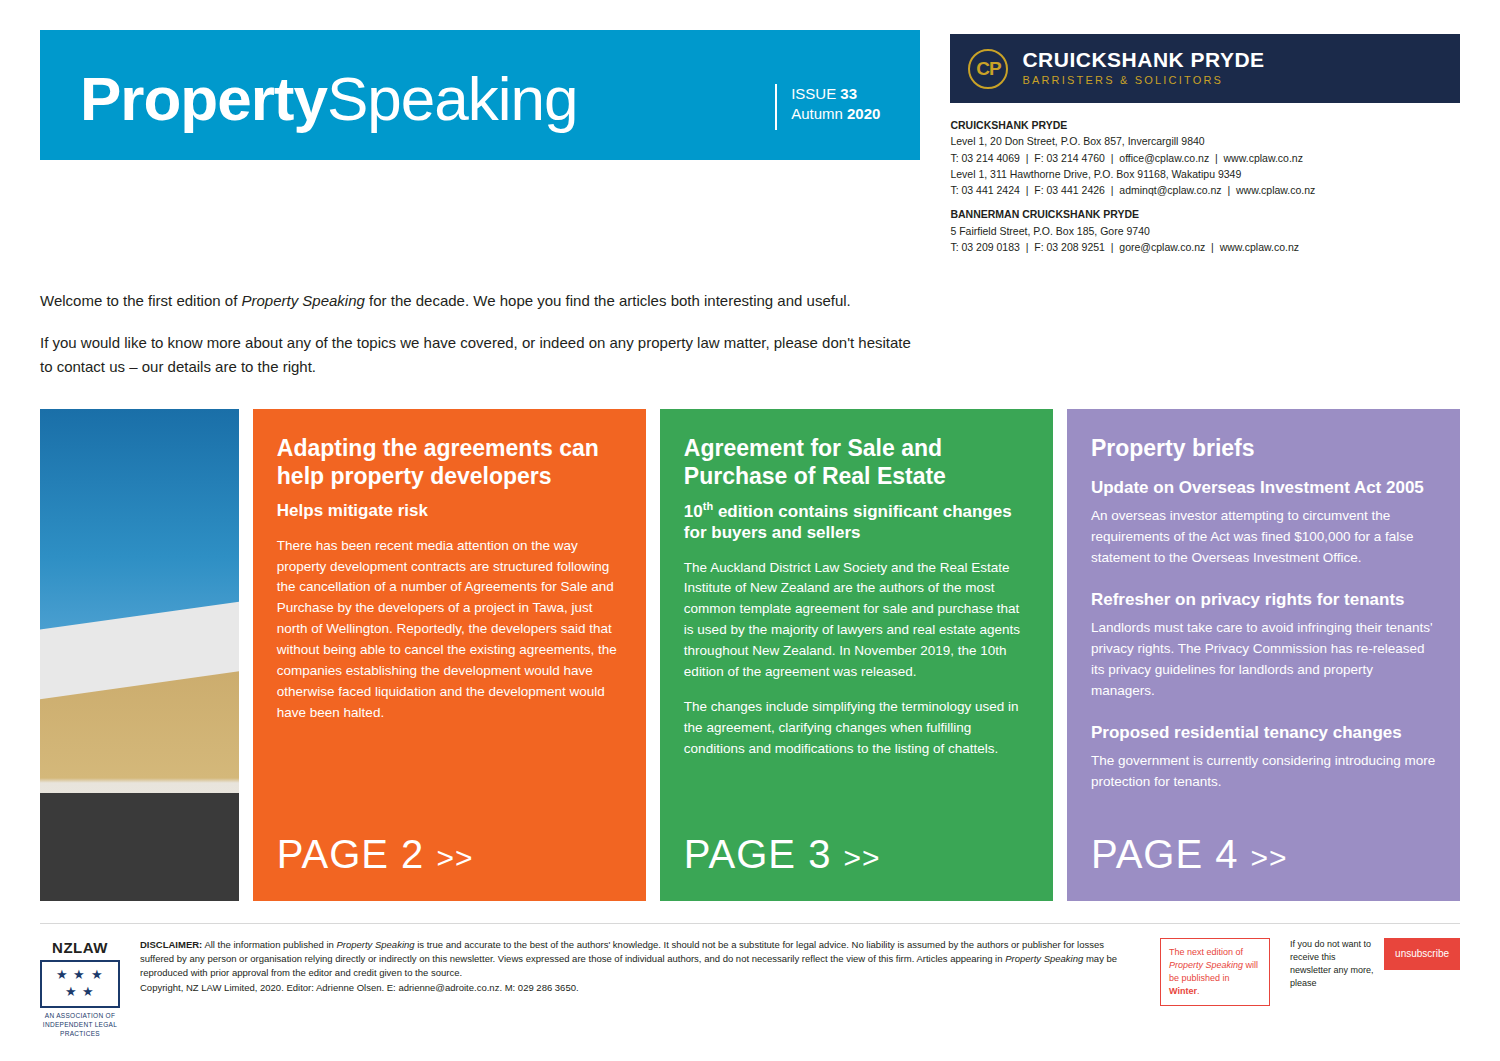PropertySpeaking
ISSUE 33
Autumn 2020
CP
CRUICKSHANK PRYDE
BARRISTERS & SOLICITORS
CRUICKSHANK PRYDE
Level 1, 20 Don Street, P.O. Box 857, Invercargill 9840
T: 03 214 4069 | F: 03 214 4760 | office@cplaw.co.nz | www.cplaw.co.nz
Level 1, 311 Hawthorne Drive, P.O. Box 91168, Wakatipu 9349
T: 03 441 2424 | F: 03 441 2426 | adminqt@cplaw.co.nz | www.cplaw.co.nz
BANNERMAN CRUICKSHANK PRYDE
5 Fairfield Street, P.O. Box 185, Gore 9740
T: 03 209 0183 | F: 03 208 9251 | gore@cplaw.co.nz | www.cplaw.co.nz
Welcome to the first edition of Property Speaking for the decade. We hope you find the articles both interesting and useful.
If you would like to know more about any of the topics we have covered, or indeed on any property law matter, please don't hesitate to contact us – our details are to the right.
Adapting the agreements can help property developers
Helps mitigate risk
There has been recent media attention on the way property development contracts are structured following the cancellation of a number of Agreements for Sale and Purchase by the developers of a project in Tawa, just north of Wellington. Reportedly, the developers said that without being able to cancel the existing agreements, the companies establishing the development would have otherwise faced liquidation and the development would have been halted.
PAGE 2 >>
Agreement for Sale and Purchase of Real Estate
10th edition contains significant changes for buyers and sellers
The Auckland District Law Society and the Real Estate Institute of New Zealand are the authors of the most common template agreement for sale and purchase that is used by the majority of lawyers and real estate agents throughout New Zealand. In November 2019, the 10th edition of the agreement was released.
The changes include simplifying the terminology used in the agreement, clarifying changes when fulfilling conditions and modifications to the listing of chattels.
PAGE 3 >>
Property briefs
Update on Overseas Investment Act 2005
An overseas investor attempting to circumvent the requirements of the Act was fined $100,000 for a false statement to the Overseas Investment Office.
Refresher on privacy rights for tenants
Landlords must take care to avoid infringing their tenants' privacy rights. The Privacy Commission has re-released its privacy guidelines for landlords and property managers.
Proposed residential tenancy changes
The government is currently considering introducing more protection for tenants.
PAGE 4 >>
NZLAW
★ ★ ★
★ ★
An Association of Independent Legal Practices
DISCLAIMER: All the information published in Property Speaking is true and accurate to the best of the authors' knowledge. It should not be a substitute for legal advice. No liability is assumed by the authors or publisher for losses suffered by any person or organisation relying directly or indirectly on this newsletter. Views expressed are those of individual authors, and do not necessarily reflect the view of this firm. Articles appearing in Property Speaking may be reproduced with prior approval from the editor and credit given to the source.
Copyright, NZ LAW Limited, 2020. Editor: Adrienne Olsen. E: adrienne@adroite.co.nz. M: 029 286 3650.
The next edition of Property Speaking will be published in Winter.
If you do not want to receive this newsletter any more, please
unsubscribe